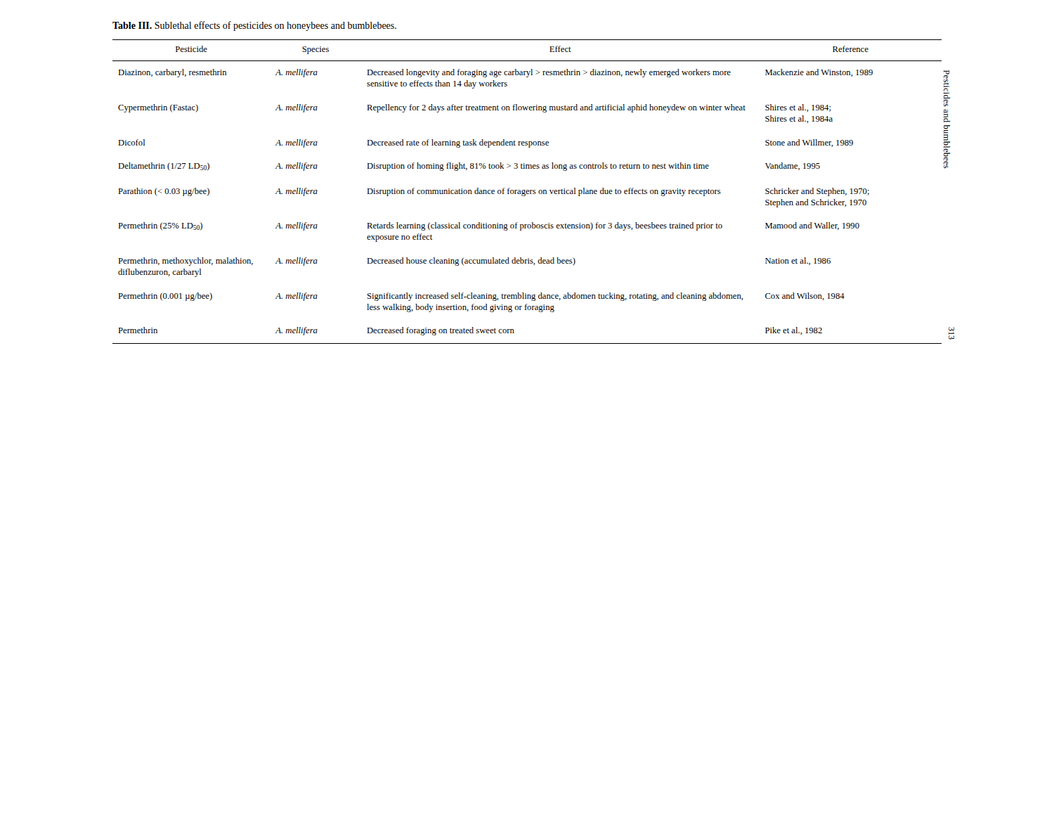Table III. Sublethal effects of pesticides on honeybees and bumblebees.
| Pesticide | Species | Effect | Reference |
| --- | --- | --- | --- |
| Diazinon, carbaryl, resmethrin | A. mellifera | Decreased longevity and foraging age carbaryl > resmethrin > diazinon, newly emerged workers more sensitive to effects than 14 day workers | Mackenzie and Winston, 1989 |
| Cypermethrin (Fastac) | A. mellifera | Repellency for 2 days after treatment on flowering mustard and artificial aphid honeydew on winter wheat | Shires et al., 1984; Shires et al., 1984a |
| Dicofol | A. mellifera | Decreased rate of learning task dependent response | Stone and Willmer, 1989 |
| Deltamethrin (1/27 LD 50 ) | A. mellifera | Disruption of homing flight, 81% took > 3 times as long as controls to return to nest within time | Vandame, 1995 |
| Parathion (< 0.03 µg/bee) | A. mellifera | Disruption of communication dance of foragers on vertical plane due to effects on gravity receptors | Schricker and Stephen, 1970; Stephen and Schricker, 1970 |
| Permethrin (25% LD 50 ) | A. mellifera | Retards learning (classical conditioning of proboscis extension) for 3 days, beesbees trained prior to exposure no effect | Mamood and Waller, 1990 |
| Permethrin, methoxychlor, malathion, diflubenzuron, carbaryl | A. mellifera | Decreased house cleaning (accumulated debris, dead bees) | Nation et al., 1986 |
| Permethrin (0.001 µg/bee) | A. mellifera | Significantly increased self-cleaning, trembling dance, abdomen tucking, rotating, and cleaning abdomen, less walking, body insertion, food giving or foraging | Cox and Wilson, 1984 |
| Permethrin | A. mellifera | Decreased foraging on treated sweet corn | Pike et al., 1982 |
Pesticides and bumblebees
313